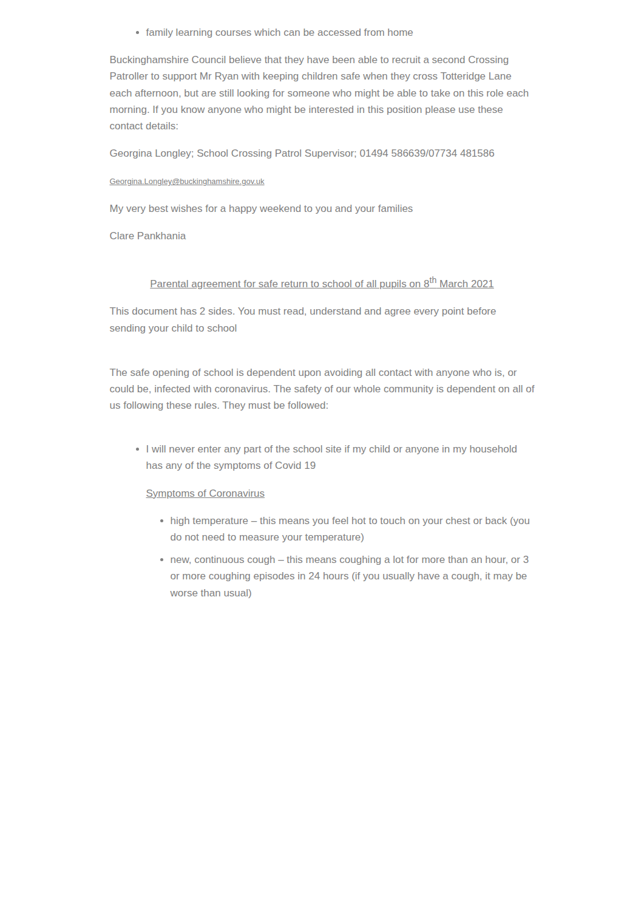family learning courses which can be accessed from home
Buckinghamshire Council believe that they have been able to recruit a second Crossing Patroller to support Mr Ryan with keeping children safe when they cross Totteridge Lane each afternoon, but are still looking for someone who might be able to take on this role each morning. If you know anyone who might be interested in this position please use these contact details:
Georgina Longley; School Crossing Patrol Supervisor; 01494 586639/07734 481586
Georgina.Longley@buckinghamshire.gov.uk
My very best wishes for a happy weekend to you and your families
Clare Pankhania
Parental agreement for safe return to school of all pupils on 8th March 2021
This document has 2 sides. You must read, understand and agree every point before sending your child to school
The safe opening of school is dependent upon avoiding all contact with anyone who is, or could be, infected with coronavirus. The safety of our whole community is dependent on all of us following these rules. They must be followed:
I will never enter any part of the school site if my child or anyone in my household has any of the symptoms of Covid 19
Symptoms of Coronavirus
high temperature – this means you feel hot to touch on your chest or back (you do not need to measure your temperature)
new, continuous cough – this means coughing a lot for more than an hour, or 3 or more coughing episodes in 24 hours (if you usually have a cough, it may be worse than usual)